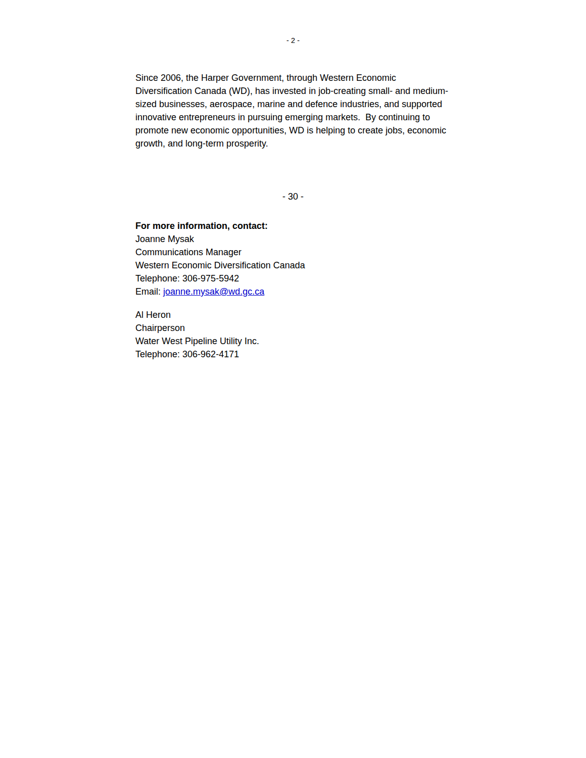- 2 -
Since 2006, the Harper Government, through Western Economic Diversification Canada (WD), has invested in job-creating small- and medium-sized businesses, aerospace, marine and defence industries, and supported innovative entrepreneurs in pursuing emerging markets. By continuing to promote new economic opportunities, WD is helping to create jobs, economic growth, and long-term prosperity.
- 30 -
For more information, contact:
Joanne Mysak
Communications Manager
Western Economic Diversification Canada
Telephone: 306-975-5942
Email: joanne.mysak@wd.gc.ca
Al Heron
Chairperson
Water West Pipeline Utility Inc.
Telephone: 306-962-4171